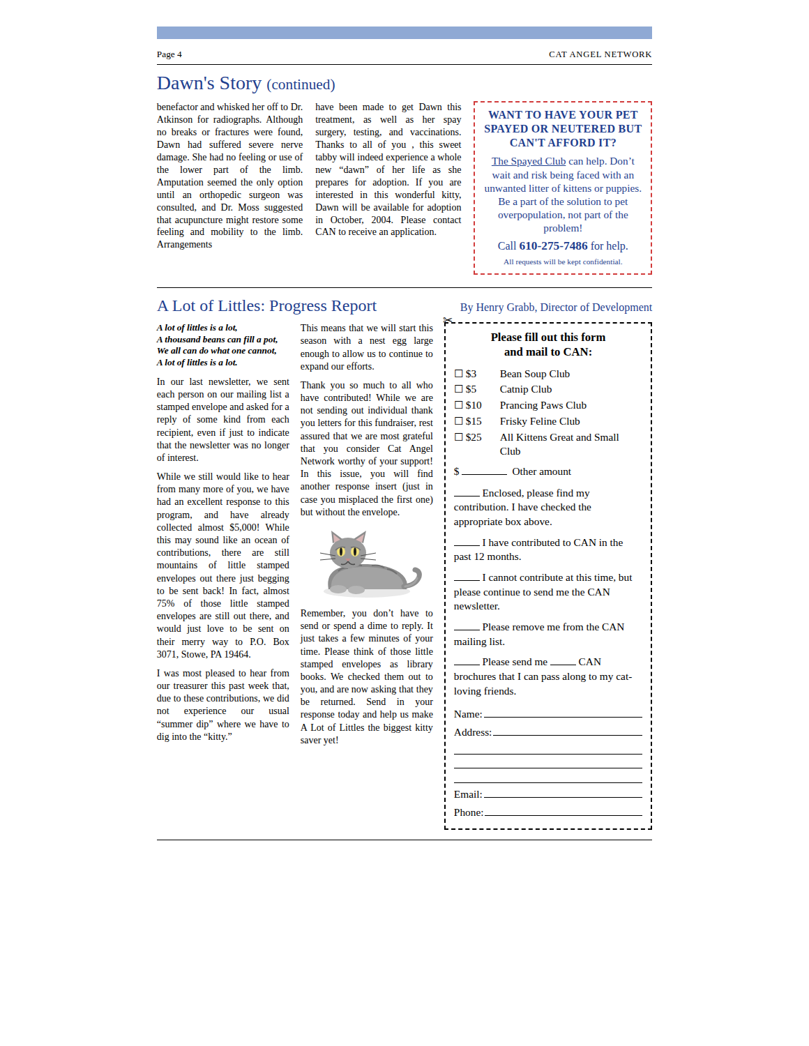Page 4
CAT ANGEL NETWORK
Dawn's Story (continued)
benefactor and whisked her off to Dr. Atkinson for radiographs. Although no breaks or fractures were found, Dawn had suffered severe nerve damage. She had no feeling or use of the lower part of the limb. Amputation seemed the only option until an orthopedic surgeon was consulted, and Dr. Moss suggested that acupuncture might restore some feeling and mobility to the limb. Arrangements
have been made to get Dawn this treatment, as well as her spay surgery, testing, and vaccinations. Thanks to all of you , this sweet tabby will indeed experience a whole new “dawn” of her life as she prepares for adoption. If you are interested in this wonderful kitty, Dawn will be available for adoption in October, 2004. Please contact CAN to receive an application.
WANT TO HAVE YOUR PET SPAYED OR NEUTERED BUT CAN'T AFFORD IT?
The Spayed Club can help. Don’t wait and risk being faced with an unwanted litter of kittens or puppies. Be a part of the solution to pet overpopulation, not part of the problem!
Call 610-275-7486 for help.
All requests will be kept confidential.
A Lot of Littles: Progress Report
By Henry Grabb, Director of Development
A lot of littles is a lot,
A thousand beans can fill a pot,
We all can do what one cannot,
A lot of littles is a lot.
In our last newsletter, we sent each person on our mailing list a stamped envelope and asked for a reply of some kind from each recipient, even if just to indicate that the newsletter was no longer of interest.
While we still would like to hear from many more of you, we have had an excellent response to this program, and have already collected almost $5,000! While this may sound like an ocean of contributions, there are still mountains of little stamped envelopes out there just begging to be sent back! In fact, almost 75% of those little stamped envelopes are still out there, and would just love to be sent on their merry way to P.O. Box 3071, Stowe, PA 19464.
I was most pleased to hear from our treasurer this past week that, due to these contributions, we did not experience our usual “summer dip” where we have to dig into the “kitty.”
This means that we will start this season with a nest egg large enough to allow us to continue to expand our efforts.
Thank you so much to all who have contributed! While we are not sending out individual thank you letters for this fundraiser, rest assured that we are most grateful that you consider Cat Angel Network worthy of your support! In this issue, you will find another response insert (just in case you misplaced the first one) but without the envelope.
Remember, you don’t have to send or spend a dime to reply. It just takes a few minutes of your time. Please think of those little stamped envelopes as library books. We checked them out to you, and are now asking that they be returned. Send in your response today and help us make A Lot of Littles the biggest kitty saver yet!
✂
Please fill out this form
and mail to CAN:
☐$3 Bean Soup Club
☐$5 Catnip Club
☐$10 Prancing Paws Club
☐$15 Frisky Feline Club
☐$25 All Kittens Great and Small Club
$ Other amount
Enclosed, please find my contribution. I have checked the appropriate box above.
I have contributed to CAN in the past 12 months.
I cannot contribute at this time, but please continue to send me the CAN newsletter.
Please remove me from the CAN mailing list.
Please send me CAN brochures that I can pass along to my cat-loving friends.
Name:
Address:
Email:
Phone: